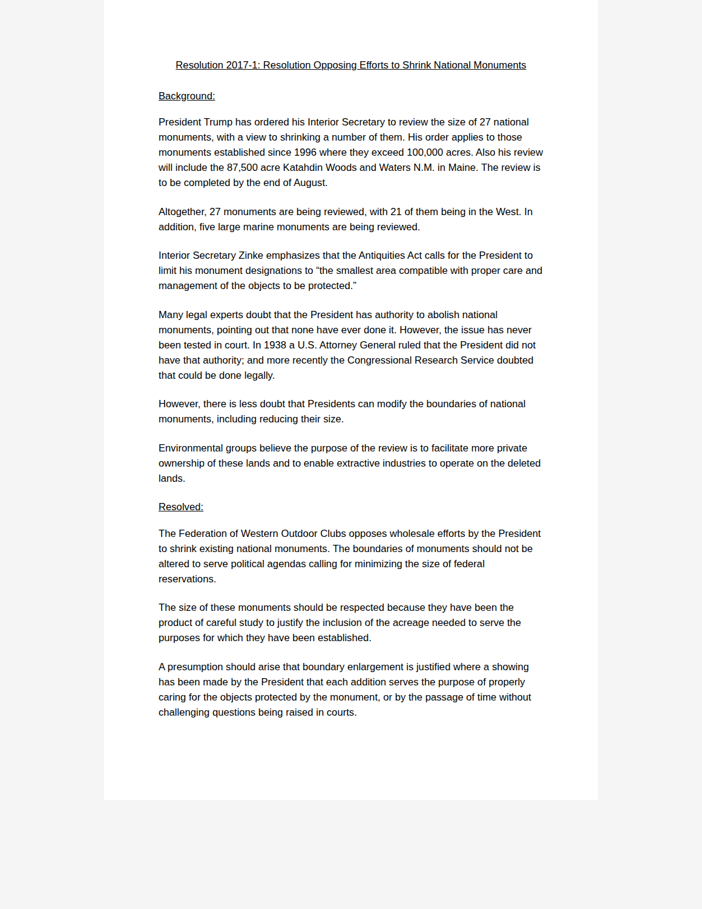Resolution 2017-1: Resolution Opposing Efforts to Shrink National Monuments
Background:
President Trump has ordered his Interior Secretary to review the size of 27 national monuments, with a view to shrinking a number of them. His order applies to those monuments established since 1996 where they exceed 100,000 acres. Also his review will include the 87,500 acre Katahdin Woods and Waters N.M. in Maine. The review is to be completed by the end of August.
Altogether, 27 monuments are being reviewed, with 21 of them being in the West. In addition, five large marine monuments are being reviewed.
Interior Secretary Zinke emphasizes that the Antiquities Act calls for the President to limit his monument designations to “the smallest area compatible with proper care and management of the objects to be protected.”
Many legal experts doubt that the President has authority to abolish national monuments, pointing out that none have ever done it. However, the issue has never been tested in court. In 1938 a U.S. Attorney General ruled that the President did not have that authority; and more recently the Congressional Research Service doubted that could be done legally.
However, there is less doubt that Presidents can modify the boundaries of national monuments, including reducing their size.
Environmental groups believe the purpose of the review is to facilitate more private ownership of these lands and to enable extractive industries to operate on the deleted lands.
Resolved:
The Federation of Western Outdoor Clubs opposes wholesale efforts by the President to shrink existing national monuments. The boundaries of monuments should not be altered to serve political agendas calling for minimizing the size of federal reservations.
The size of these monuments should be respected because they have been the product of careful study to justify the inclusion of the acreage needed to serve the purposes for which they have been established.
A presumption should arise that boundary enlargement is justified where a showing has been made by the President that each addition serves the purpose of properly caring for the objects protected by the monument, or by the passage of time without challenging questions being raised in courts.